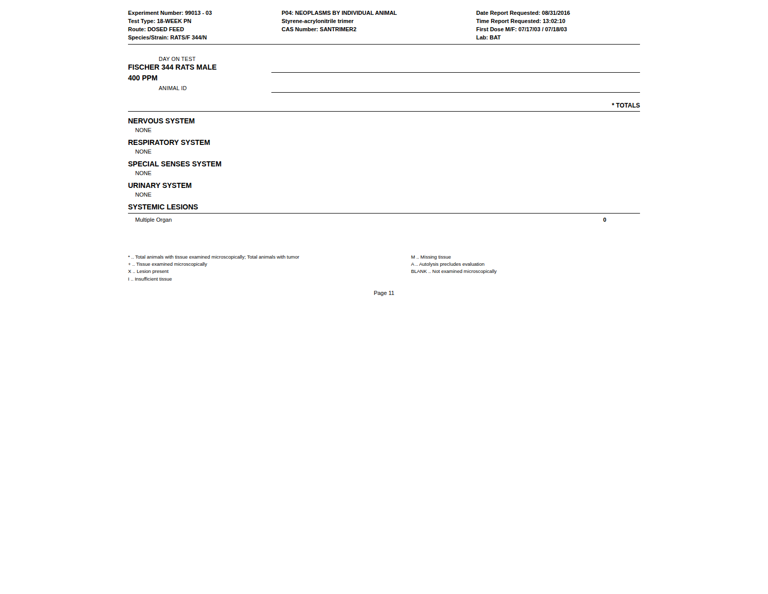| Experiment Number: 99013 - 03 Test Type: 18-WEEK PN Route: DOSED FEED Species/Strain: RATS/F 344/N | P04: NEOPLASMS BY INDIVIDUAL ANIMAL Styrene-acrylonitrile trimer CAS Number: SANTRIMER2 | Date Report Requested: 08/31/2016 Time Report Requested: 13:02:10 First Dose M/F: 07/17/03 / 07/18/03 Lab: BAT |
DAY ON TEST
FISCHER 344 RATS MALE
400 PPM
ANIMAL ID
* TOTALS
NERVOUS SYSTEM
NONE
RESPIRATORY SYSTEM
NONE
SPECIAL SENSES SYSTEM
NONE
URINARY SYSTEM
NONE
SYSTEMIC LESIONS
Multiple Organ 0
* .. Total animals with tissue examined microscopically; Total animals with tumor
+ .. Tissue examined microscopically
X .. Lesion present
I .. Insufficient tissue
M .. Missing tissue
A .. Autolysis precludes evaluation
BLANK .. Not examined microscopically
Page 11